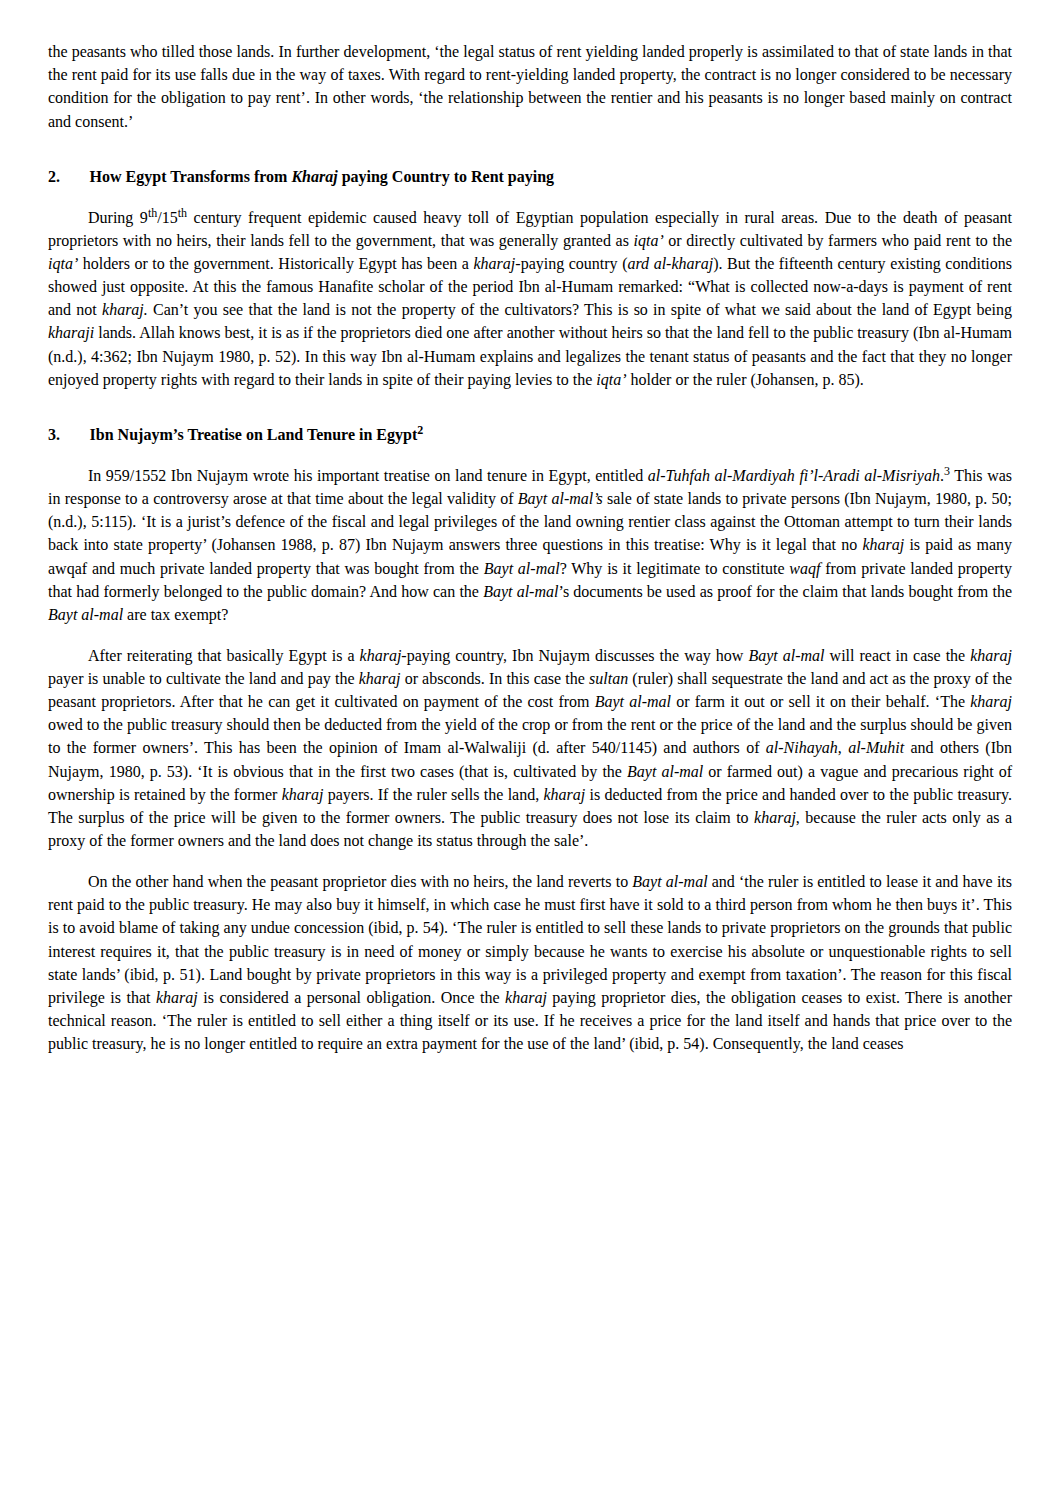the peasants who tilled those lands. In further development, ‘the legal status of rent yielding landed properly is assimilated to that of state lands in that the rent paid for its use falls due in the way of taxes. With regard to rent-yielding landed property, the contract is no longer considered to be necessary condition for the obligation to pay rent’. In other words, ‘the relationship between the rentier and his peasants is no longer based mainly on contract and consent.’
2. How Egypt Transforms from Kharaj paying Country to Rent paying
During 9th/15th century frequent epidemic caused heavy toll of Egyptian population especially in rural areas. Due to the death of peasant proprietors with no heirs, their lands fell to the government, that was generally granted as iqta’ or directly cultivated by farmers who paid rent to the iqta’ holders or to the government. Historically Egypt has been a kharaj-paying country (ard al-kharaj). But the fifteenth century existing conditions showed just opposite. At this the famous Hanafite scholar of the period Ibn al-Humam remarked: “What is collected now-a-days is payment of rent and not kharaj. Can’t you see that the land is not the property of the cultivators? This is so in spite of what we said about the land of Egypt being kharaji lands. Allah knows best, it is as if the proprietors died one after another without heirs so that the land fell to the public treasury (Ibn al-Humam (n.d.), 4:362; Ibn Nujaym 1980, p. 52). In this way Ibn al-Humam explains and legalizes the tenant status of peasants and the fact that they no longer enjoyed property rights with regard to their lands in spite of their paying levies to the iqta’ holder or the ruler (Johansen, p. 85).
3. Ibn Nujaym’s Treatise on Land Tenure in Egypt2
In 959/1552 Ibn Nujaym wrote his important treatise on land tenure in Egypt, entitled al-Tuhfah al-Mardiyah fi’l-Aradi al-Misriyah.3 This was in response to a controversy arose at that time about the legal validity of Bayt al-mal’s sale of state lands to private persons (Ibn Nujaym, 1980, p. 50; (n.d.), 5:115). ‘It is a jurist’s defence of the fiscal and legal privileges of the land owning rentier class against the Ottoman attempt to turn their lands back into state property’ (Johansen 1988, p. 87) Ibn Nujaym answers three questions in this treatise: Why is it legal that no kharaj is paid as many awqaf and much private landed property that was bought from the Bayt al-mal? Why is it legitimate to constitute waqf from private landed property that had formerly belonged to the public domain? And how can the Bayt al-mal’s documents be used as proof for the claim that lands bought from the Bayt al-mal are tax exempt?
After reiterating that basically Egypt is a kharaj-paying country, Ibn Nujaym discusses the way how Bayt al-mal will react in case the kharaj payer is unable to cultivate the land and pay the kharaj or absconds. In this case the sultan (ruler) shall sequestrate the land and act as the proxy of the peasant proprietors. After that he can get it cultivated on payment of the cost from Bayt al-mal or farm it out or sell it on their behalf. ‘The kharaj owed to the public treasury should then be deducted from the yield of the crop or from the rent or the price of the land and the surplus should be given to the former owners’. This has been the opinion of Imam al-Walwaliji (d. after 540/1145) and authors of al-Nihayah, al-Muhit and others (Ibn Nujaym, 1980, p. 53). ‘It is obvious that in the first two cases (that is, cultivated by the Bayt al-mal or farmed out) a vague and precarious right of ownership is retained by the former kharaj payers. If the ruler sells the land, kharaj is deducted from the price and handed over to the public treasury. The surplus of the price will be given to the former owners. The public treasury does not lose its claim to kharaj, because the ruler acts only as a proxy of the former owners and the land does not change its status through the sale’.
On the other hand when the peasant proprietor dies with no heirs, the land reverts to Bayt al-mal and ‘the ruler is entitled to lease it and have its rent paid to the public treasury. He may also buy it himself, in which case he must first have it sold to a third person from whom he then buys it’. This is to avoid blame of taking any undue concession (ibid, p. 54). ‘The ruler is entitled to sell these lands to private proprietors on the grounds that public interest requires it, that the public treasury is in need of money or simply because he wants to exercise his absolute or unquestionable rights to sell state lands’ (ibid, p. 51). Land bought by private proprietors in this way is a privileged property and exempt from taxation’. The reason for this fiscal privilege is that kharaj is considered a personal obligation. Once the kharaj paying proprietor dies, the obligation ceases to exist. There is another technical reason. ‘The ruler is entitled to sell either a thing itself or its use. If he receives a price for the land itself and hands that price over to the public treasury, he is no longer entitled to require an extra payment for the use of the land’ (ibid, p. 54). Consequently, the land ceases